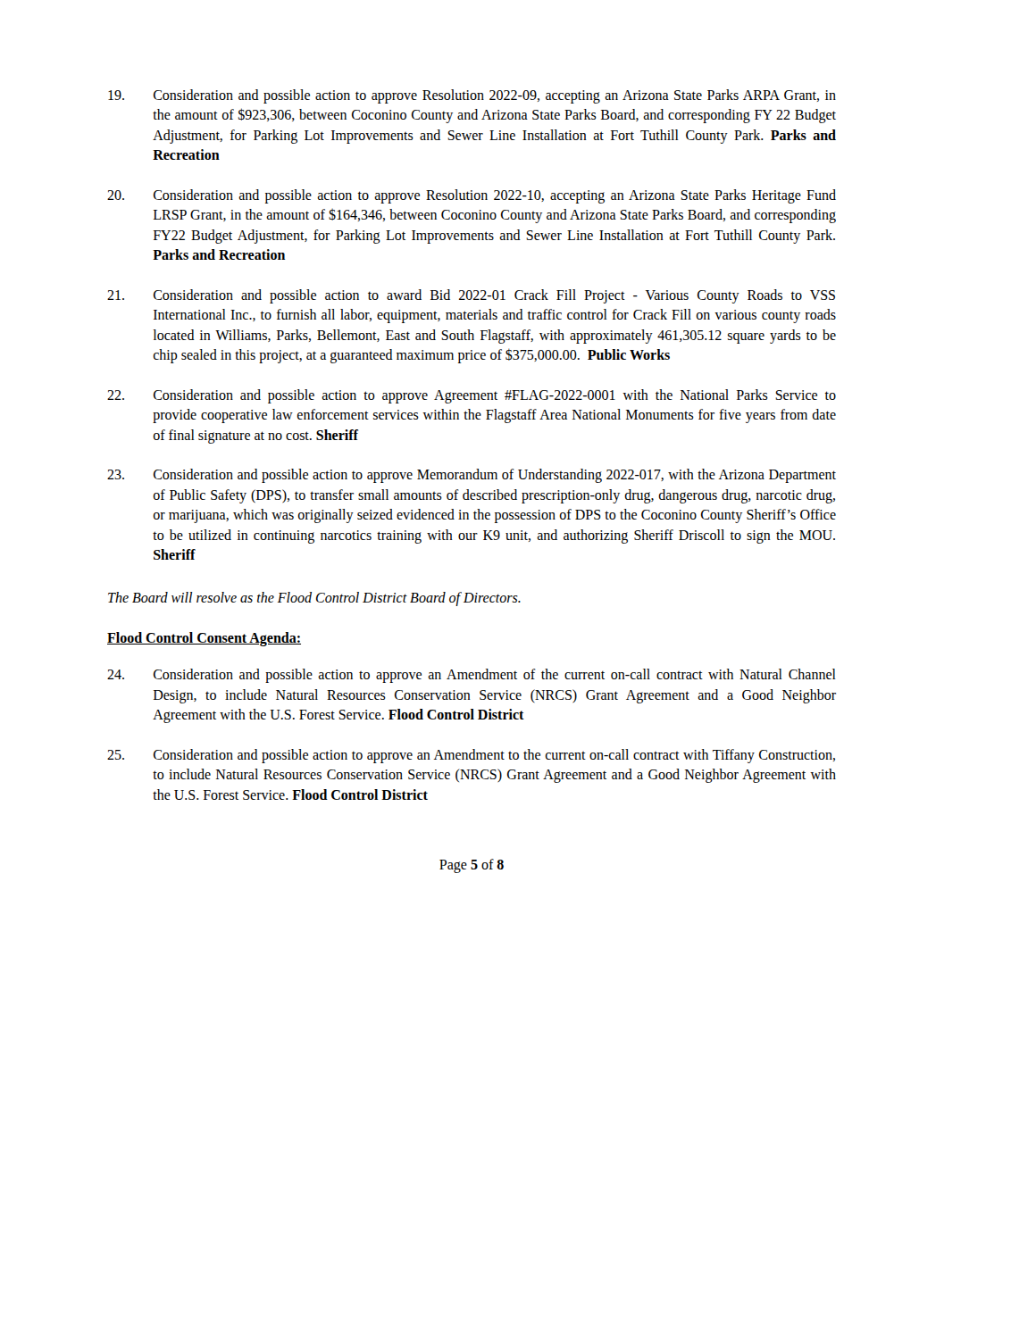19. Consideration and possible action to approve Resolution 2022-09, accepting an Arizona State Parks ARPA Grant, in the amount of $923,306, between Coconino County and Arizona State Parks Board, and corresponding FY 22 Budget Adjustment, for Parking Lot Improvements and Sewer Line Installation at Fort Tuthill County Park. Parks and Recreation
20. Consideration and possible action to approve Resolution 2022-10, accepting an Arizona State Parks Heritage Fund LRSP Grant, in the amount of $164,346, between Coconino County and Arizona State Parks Board, and corresponding FY22 Budget Adjustment, for Parking Lot Improvements and Sewer Line Installation at Fort Tuthill County Park. Parks and Recreation
21. Consideration and possible action to award Bid 2022-01 Crack Fill Project - Various County Roads to VSS International Inc., to furnish all labor, equipment, materials and traffic control for Crack Fill on various county roads located in Williams, Parks, Bellemont, East and South Flagstaff, with approximately 461,305.12 square yards to be chip sealed in this project, at a guaranteed maximum price of $375,000.00. Public Works
22. Consideration and possible action to approve Agreement #FLAG-2022-0001 with the National Parks Service to provide cooperative law enforcement services within the Flagstaff Area National Monuments for five years from date of final signature at no cost. Sheriff
23. Consideration and possible action to approve Memorandum of Understanding 2022-017, with the Arizona Department of Public Safety (DPS), to transfer small amounts of described prescription-only drug, dangerous drug, narcotic drug, or marijuana, which was originally seized evidenced in the possession of DPS to the Coconino County Sheriff’s Office to be utilized in continuing narcotics training with our K9 unit, and authorizing Sheriff Driscoll to sign the MOU. Sheriff
The Board will resolve as the Flood Control District Board of Directors.
Flood Control Consent Agenda:
24. Consideration and possible action to approve an Amendment of the current on-call contract with Natural Channel Design, to include Natural Resources Conservation Service (NRCS) Grant Agreement and a Good Neighbor Agreement with the U.S. Forest Service. Flood Control District
25. Consideration and possible action to approve an Amendment to the current on-call contract with Tiffany Construction, to include Natural Resources Conservation Service (NRCS) Grant Agreement and a Good Neighbor Agreement with the U.S. Forest Service. Flood Control District
Page 5 of 8